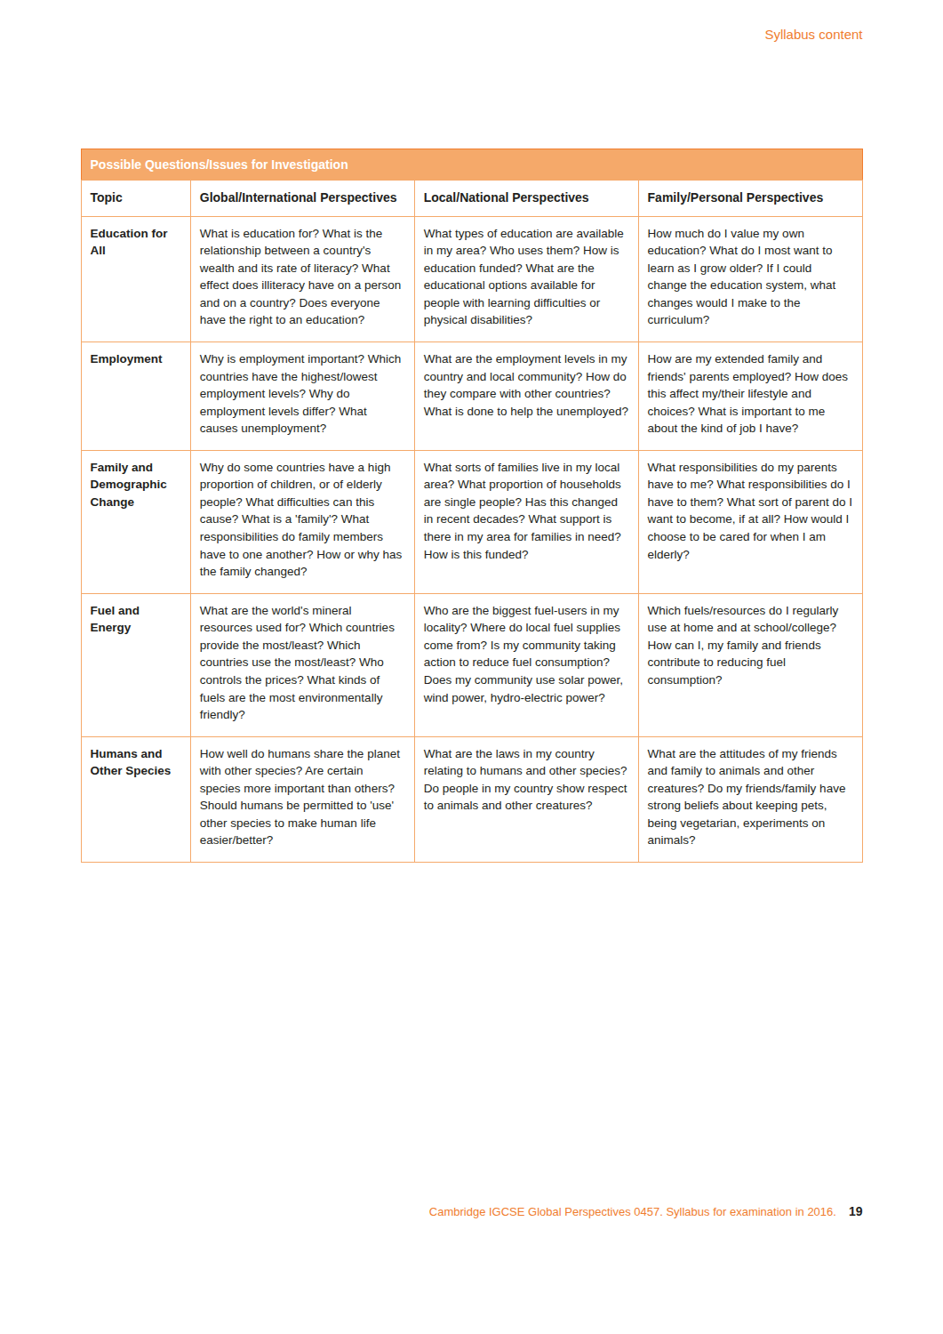Syllabus content
Possible Questions/Issues for Investigation
| Topic | Global/International Perspectives | Local/National Perspectives | Family/Personal Perspectives |
| --- | --- | --- | --- |
| Education for All | What is education for? What is the relationship between a country's wealth and its rate of literacy? What effect does illiteracy have on a person and on a country? Does everyone have the right to an education? | What types of education are available in my area? Who uses them? How is education funded? What are the educational options available for people with learning difficulties or physical disabilities? | How much do I value my own education? What do I most want to learn as I grow older? If I could change the education system, what changes would I make to the curriculum? |
| Employment | Why is employment important? Which countries have the highest/lowest employment levels? Why do employment levels differ? What causes unemployment? | What are the employment levels in my country and local community? How do they compare with other countries? What is done to help the unemployed? | How are my extended family and friends' parents employed? How does this affect my/their lifestyle and choices? What is important to me about the kind of job I have? |
| Family and Demographic Change | Why do some countries have a high proportion of children, or of elderly people? What difficulties can this cause? What is a 'family'? What responsibilities do family members have to one another? How or why has the family changed? | What sorts of families live in my local area? What proportion of households are single people? Has this changed in recent decades? What support is there in my area for families in need? How is this funded? | What responsibilities do my parents have to me? What responsibilities do I have to them? What sort of parent do I want to become, if at all? How would I choose to be cared for when I am elderly? |
| Fuel and Energy | What are the world's mineral resources used for? Which countries provide the most/least? Which countries use the most/least? Who controls the prices? What kinds of fuels are the most environmentally friendly? | Who are the biggest fuel-users in my locality? Where do local fuel supplies come from? Is my community taking action to reduce fuel consumption? Does my community use solar power, wind power, hydro-electric power? | Which fuels/resources do I regularly use at home and at school/college? How can I, my family and friends contribute to reducing fuel consumption? |
| Humans and Other Species | How well do humans share the planet with other species? Are certain species more important than others? Should humans be permitted to 'use' other species to make human life easier/better? | What are the laws in my country relating to humans and other species? Do people in my country show respect to animals and other creatures? | What are the attitudes of my friends and family to animals and other creatures? Do my friends/family have strong beliefs about keeping pets, being vegetarian, experiments on animals? |
Cambridge IGCSE Global Perspectives 0457. Syllabus for examination in 2016.19